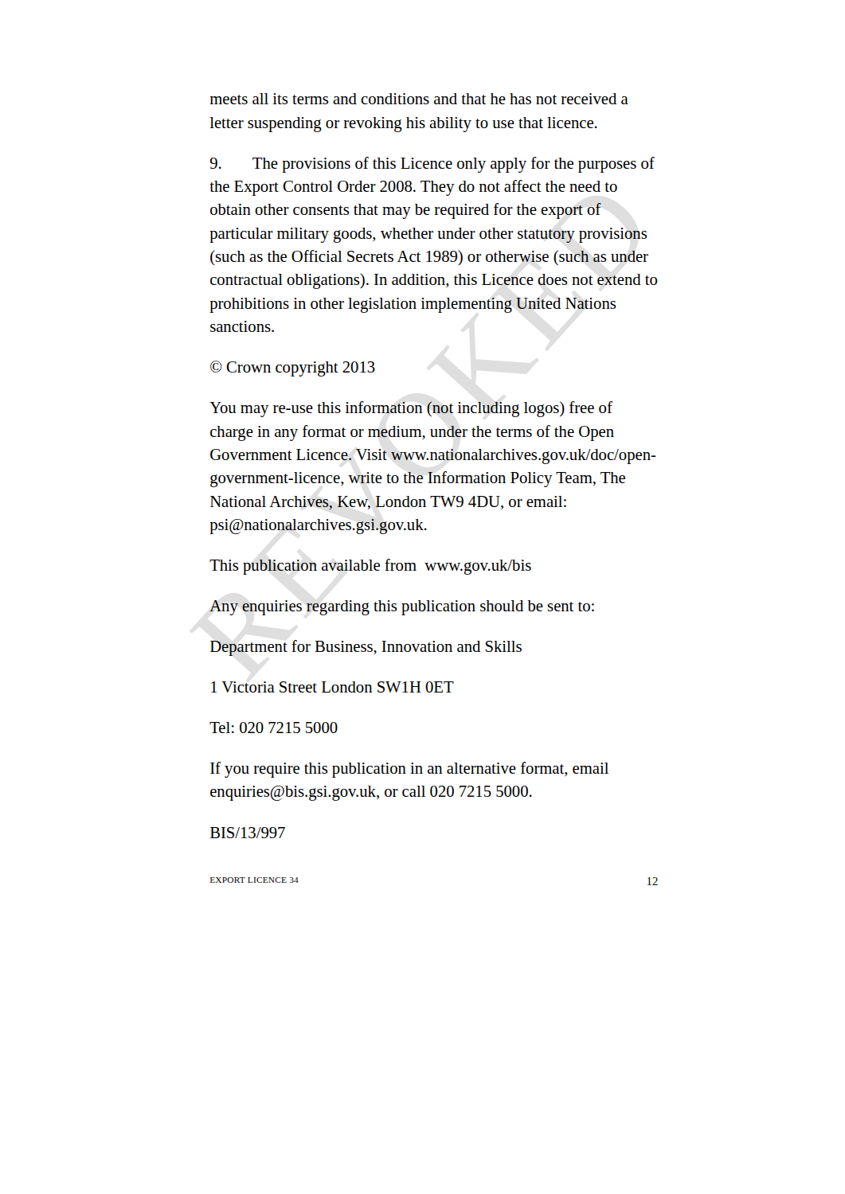REVOKED
meets all its terms and conditions and that he has not received a letter suspending or revoking his ability to use that licence.
9. The provisions of this Licence only apply for the purposes of the Export Control Order 2008. They do not affect the need to obtain other consents that may be required for the export of particular military goods, whether under other statutory provisions (such as the Official Secrets Act 1989) or otherwise (such as under contractual obligations). In addition, this Licence does not extend to prohibitions in other legislation implementing United Nations sanctions.
© Crown copyright 2013
You may re-use this information (not including logos) free of charge in any format or medium, under the terms of the Open Government Licence. Visit www.nationalarchives.gov.uk/doc/open-government-licence, write to the Information Policy Team, The National Archives, Kew, London TW9 4DU, or email: psi@nationalarchives.gsi.gov.uk.
This publication available from www.gov.uk/bis
Any enquiries regarding this publication should be sent to:
Department for Business, Innovation and Skills
1 Victoria Street London SW1H 0ET
Tel: 020 7215 5000
If you require this publication in an alternative format, email enquiries@bis.gsi.gov.uk, or call 020 7215 5000.
BIS/13/997
EXPORT LICENCE 34 12